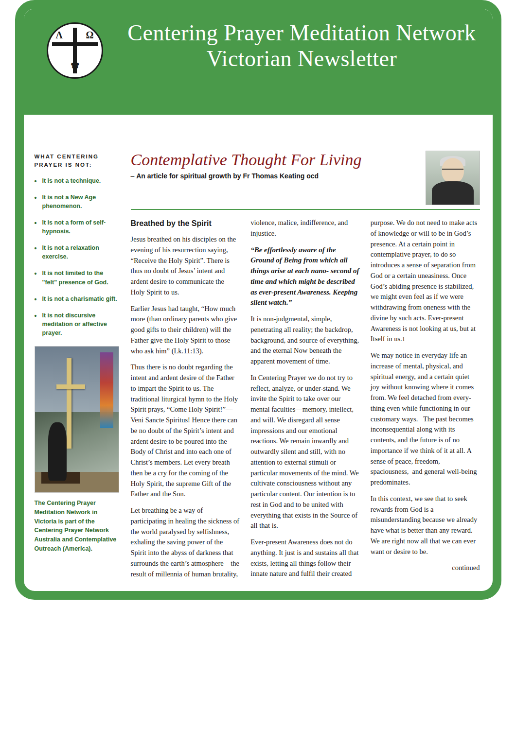Λ Ω ✿
Centering Prayer Meditation Network Victorian Newsletter
VOLUME: 2014 ISSUE 1 15 JULY 2014
What Centering Prayer is not:
It is not a technique.
It is not a New Age phenomenon.
It is not a form of self-hypnosis.
It is not a relaxation exercise.
It is not limited to the "felt" presence of God.
It is not a charismatic gift.
It is not discursive meditation or affective prayer.
The Centering Prayer Meditation Network in Victoria is part of the Centering Prayer Network Australia and Contemplative Outreach (America).
Contemplative Thought For Living
– An article for spiritual growth by Fr Thomas Keating ocd
Breathed by the Spirit
Jesus breathed on his disciples on the evening of his resurrection saying, “Receive the Holy Spirit”. There is thus no doubt of Jesus’ intent and ardent desire to communicate the Holy Spirit to us.
Earlier Jesus had taught, “How much more (than ordinary parents who give good gifts to their children) will the Father give the Holy Spirit to those who ask him” (Lk.11:13).
Thus there is no doubt regarding the intent and ardent desire of the Father to impart the Spirit to us. The traditional liturgical hymn to the Holy Spirit prays, “Come Holy Spirit!”—Veni Sancte Spiritus! Hence there can be no doubt of the Spirit’s intent and ardent desire to be poured into the Body of Christ and into each one of Christ’s members. Let every breath then be a cry for the coming of the Holy Spirit, the supreme Gift of the Father and the Son.
Let breathing be a way of participating in healing the sickness of the world paralysed by selfishness, exhaling the saving power of the Spirit into the abyss of darkness that surrounds the earth’s atmosphere—the result of millennia of human brutality, violence, malice, indifference, and injustice.
“Be effortlessly aware of the Ground of Being from which all things arise at each nano- second of time and which might be described as ever-present Awareness. Keeping silent watch.”
It is non-judgmental, simple, penetrating all reality; the backdrop, background, and source of everything, and the eternal Now beneath the apparent movement of time.
In Centering Prayer we do not try to reflect, analyze, or under-stand. We invite the Spirit to take over our mental faculties—memory, intellect, and will. We disregard all sense impressions and our emotional reactions. We remain inwardly and outwardly silent and still, with no attention to external stimuli or particular movements of the mind. We cultivate consciousness without any particular content. Our intention is to rest in God and to be united with everything that exists in the Source of all that is.
Ever-present Awareness does not do anything. It just is and sustains all that exists, letting all things follow their innate nature and fulfil their created purpose. We do not need to make acts of knowledge or will to be in God’s presence. At a certain point in contemplative prayer, to do so introduces a sense of separation from God or a certain uneasiness. Once God’s abiding presence is stabilized, we might even feel as if we were withdrawing from oneness with the divine by such acts. Ever-present Awareness is not looking at us, but at Itself in us.1
We may notice in everyday life an increase of mental, physical, and spiritual energy, and a certain quiet joy without knowing where it comes from. We feel detached from every-thing even while functioning in our customary ways. The past becomes inconsequential along with its contents, and the future is of no importance if we think of it at all. A sense of peace, freedom, spaciousness, and general well-being predominates.
In this context, we see that to seek rewards from God is a misunderstanding because we already have what is better than any reward. We are right now all that we can ever want or desire to be.
continued